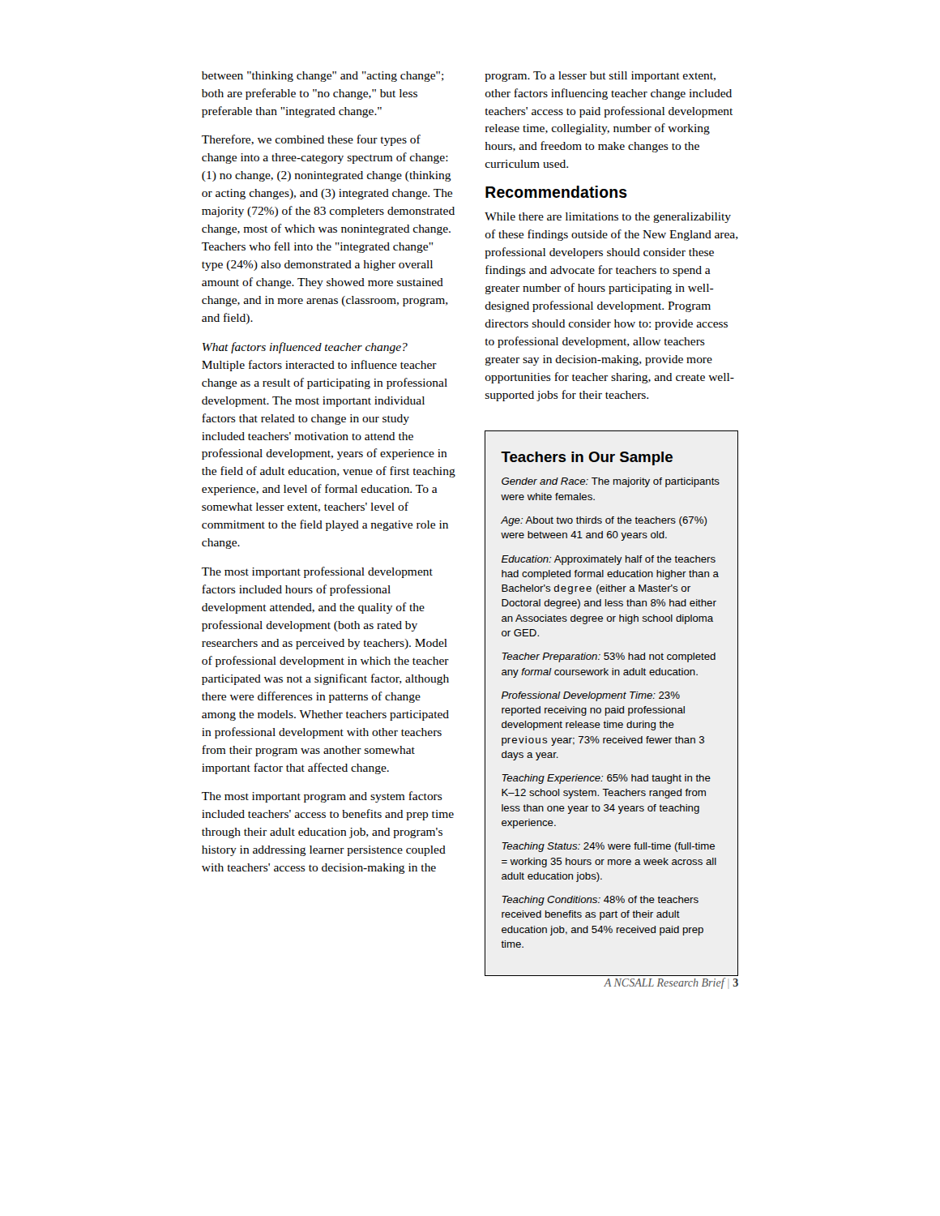between "thinking change" and "acting change"; both are preferable to "no change," but less preferable than "integrated change."
Therefore, we combined these four types of change into a three-category spectrum of change: (1) no change, (2) nonintegrated change (thinking or acting changes), and (3) integrated change. The majority (72%) of the 83 completers demonstrated change, most of which was nonintegrated change. Teachers who fell into the "integrated change" type (24%) also demonstrated a higher overall amount of change. They showed more sustained change, and in more arenas (classroom, program, and field).
What factors influenced teacher change? Multiple factors interacted to influence teacher change as a result of participating in professional development. The most important individual factors that related to change in our study included teachers' motivation to attend the professional development, years of experience in the field of adult education, venue of first teaching experience, and level of formal education. To a somewhat lesser extent, teachers' level of commitment to the field played a negative role in change.
The most important professional development factors included hours of professional development attended, and the quality of the professional development (both as rated by researchers and as perceived by teachers). Model of professional development in which the teacher participated was not a significant factor, although there were differences in patterns of change among the models. Whether teachers participated in professional development with other teachers from their program was another somewhat important factor that affected change.
The most important program and system factors included teachers' access to benefits and prep time through their adult education job, and program's history in addressing learner persistence coupled with teachers' access to decision-making in the
program. To a lesser but still important extent, other factors influencing teacher change included teachers' access to paid professional development release time, collegiality, number of working hours, and freedom to make changes to the curriculum used.
Recommendations
While there are limitations to the generalizability of these findings outside of the New England area, professional developers should consider these findings and advocate for teachers to spend a greater number of hours participating in well-designed professional development. Program directors should consider how to: provide access to professional development, allow teachers greater say in decision-making, provide more opportunities for teacher sharing, and create well-supported jobs for their teachers.
Teachers in Our Sample
Gender and Race: The majority of participants were white females.
Age: About two thirds of the teachers (67%) were between 41 and 60 years old.
Education: Approximately half of the teachers had completed formal education higher than a Bachelor's degree (either a Master's or Doctoral degree) and less than 8% had either an Associates degree or high school diploma or GED.
Teacher Preparation: 53% had not completed any formal coursework in adult education.
Professional Development Time: 23% reported receiving no paid professional development release time during the previous year; 73% received fewer than 3 days a year.
Teaching Experience: 65% had taught in the K–12 school system. Teachers ranged from less than one year to 34 years of teaching experience.
Teaching Status: 24% were full-time (full-time = working 35 hours or more a week across all adult education jobs).
Teaching Conditions: 48% of the teachers received benefits as part of their adult education job, and 54% received paid prep time.
A NCSALL Research Brief|3